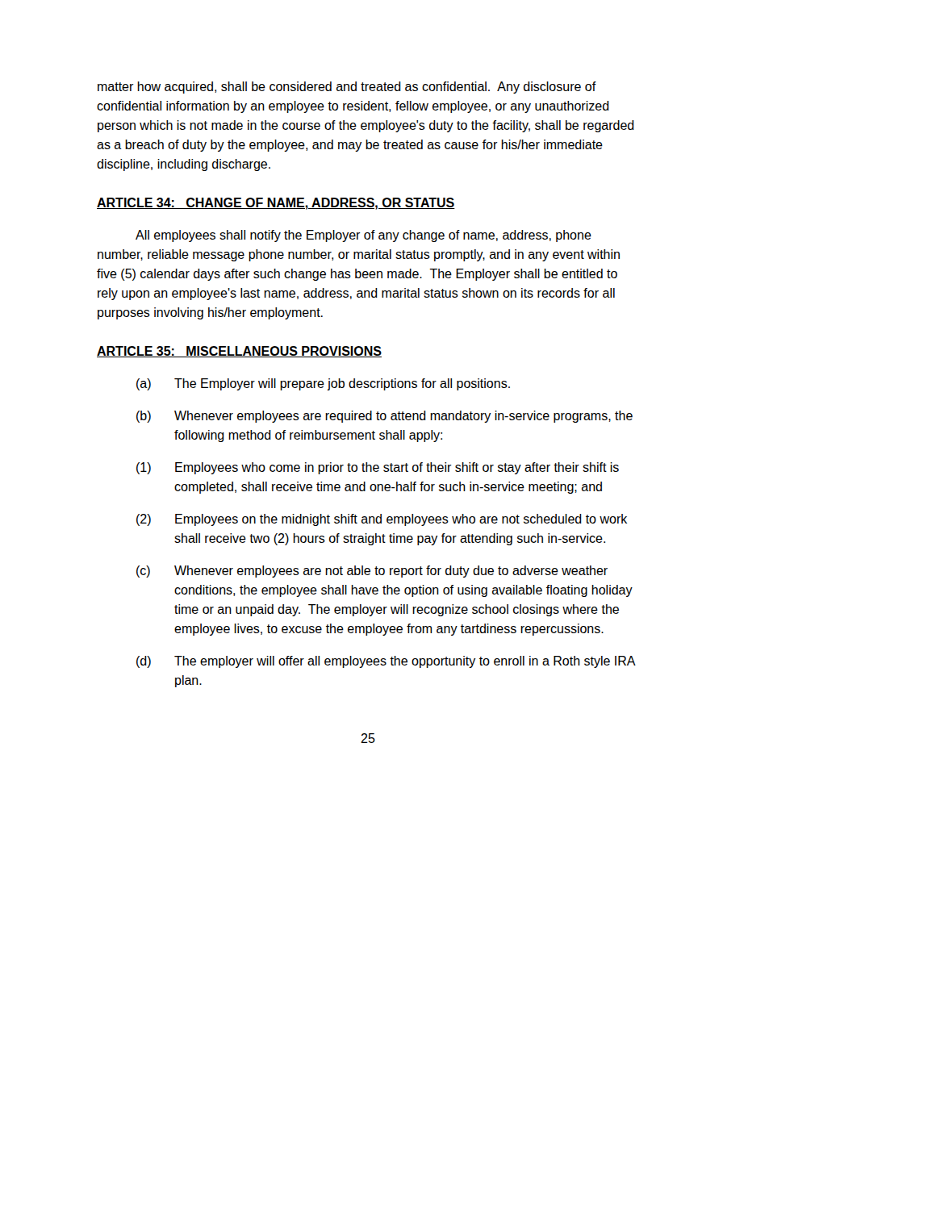matter how acquired, shall be considered and treated as confidential. Any disclosure of confidential information by an employee to resident, fellow employee, or any unauthorized person which is not made in the course of the employee's duty to the facility, shall be regarded as a breach of duty by the employee, and may be treated as cause for his/her immediate discipline, including discharge.
ARTICLE 34: CHANGE OF NAME, ADDRESS, OR STATUS
All employees shall notify the Employer of any change of name, address, phone number, reliable message phone number, or marital status promptly, and in any event within five (5) calendar days after such change has been made. The Employer shall be entitled to rely upon an employee's last name, address, and marital status shown on its records for all purposes involving his/her employment.
ARTICLE 35: MISCELLANEOUS PROVISIONS
(a)
The Employer will prepare job descriptions for all positions.
(b)
Whenever employees are required to attend mandatory in-service programs, the following method of reimbursement shall apply:
(1)
Employees who come in prior to the start of their shift or stay after their shift is completed, shall receive time and one-half for such in-service meeting; and
(2)
Employees on the midnight shift and employees who are not scheduled to work shall receive two (2) hours of straight time pay for attending such in-service.
(c)
Whenever employees are not able to report for duty due to adverse weather conditions, the employee shall have the option of using available floating holiday time or an unpaid day. The employer will recognize school closings where the employee lives, to excuse the employee from any tartdiness repercussions.
(d)
The employer will offer all employees the opportunity to enroll in a Roth style IRA plan.
25